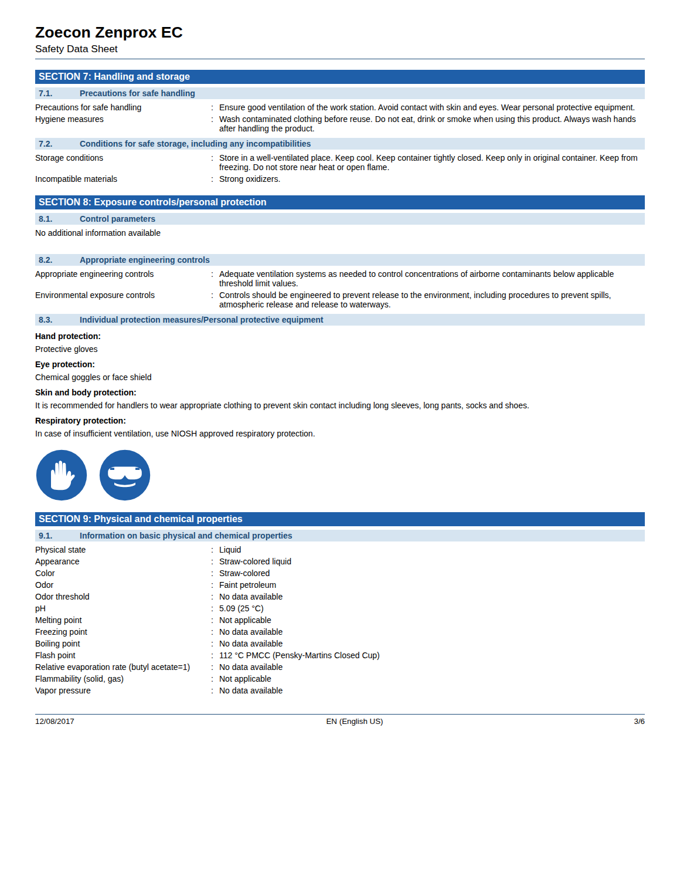Zoecon Zenprox EC
Safety Data Sheet
SECTION 7: Handling and storage
7.1. Precautions for safe handling
| Precautions for safe handling | : | Ensure good ventilation of the work station. Avoid contact with skin and eyes. Wear personal protective equipment. |
| Hygiene measures | : | Wash contaminated clothing before reuse. Do not eat, drink or smoke when using this product. Always wash hands after handling the product. |
7.2. Conditions for safe storage, including any incompatibilities
| Storage conditions | : | Store in a well-ventilated place. Keep cool. Keep container tightly closed. Keep only in original container. Keep from freezing. Do not store near heat or open flame. |
| Incompatible materials | : | Strong oxidizers. |
SECTION 8: Exposure controls/personal protection
8.1. Control parameters
No additional information available
8.2. Appropriate engineering controls
| Appropriate engineering controls | : | Adequate ventilation systems as needed to control concentrations of airborne contaminants below applicable threshold limit values. |
| Environmental exposure controls | : | Controls should be engineered to prevent release to the environment, including procedures to prevent spills, atmospheric release and release to waterways. |
8.3. Individual protection measures/Personal protective equipment
Hand protection:
Protective gloves
Eye protection:
Chemical goggles or face shield
Skin and body protection:
It is recommended for handlers to wear appropriate clothing to prevent skin contact including long sleeves, long pants, socks and shoes.
Respiratory protection:
In case of insufficient ventilation, use NIOSH approved respiratory protection.
SECTION 9: Physical and chemical properties
9.1. Information on basic physical and chemical properties
| Physical state | : | Liquid |
| Appearance | : | Straw-colored liquid |
| Color | : | Straw-colored |
| Odor | : | Faint petroleum |
| Odor threshold | : | No data available |
| pH | : | 5.09 (25 °C) |
| Melting point | : | Not applicable |
| Freezing point | : | No data available |
| Boiling point | : | No data available |
| Flash point | : | 112 °C PMCC (Pensky-Martins Closed Cup) |
| Relative evaporation rate (butyl acetate=1) | : | No data available |
| Flammability (solid, gas) | : | Not applicable |
| Vapor pressure | : | No data available |
12/08/2017
EN (English US)
3/6